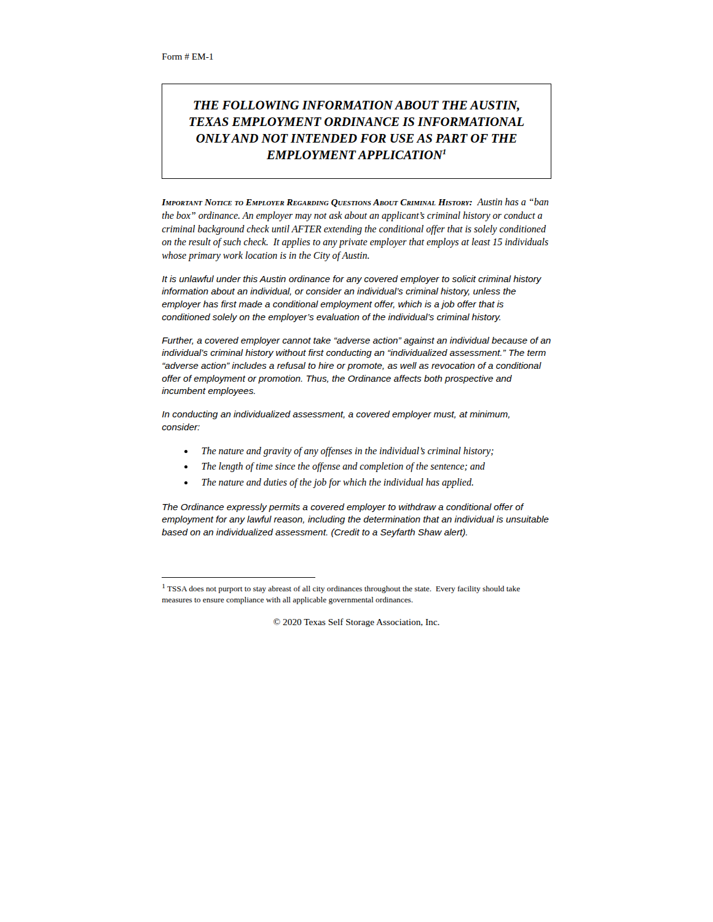Form # EM-1
THE FOLLOWING INFORMATION ABOUT THE AUSTIN, TEXAS EMPLOYMENT ORDINANCE IS INFORMATIONAL ONLY AND NOT INTENDED FOR USE AS PART OF THE EMPLOYMENT APPLICATION1
Important Notice to Employer Regarding Questions About Criminal History: Austin has a “ban the box” ordinance. An employer may not ask about an applicant’s criminal history or conduct a criminal background check until AFTER extending the conditional offer that is solely conditioned on the result of such check. It applies to any private employer that employs at least 15 individuals whose primary work location is in the City of Austin.
It is unlawful under this Austin ordinance for any covered employer to solicit criminal history information about an individual, or consider an individual’s criminal history, unless the employer has first made a conditional employment offer, which is a job offer that is conditioned solely on the employer’s evaluation of the individual’s criminal history.
Further, a covered employer cannot take “adverse action” against an individual because of an individual’s criminal history without first conducting an “individualized assessment.” The term “adverse action” includes a refusal to hire or promote, as well as revocation of a conditional offer of employment or promotion. Thus, the Ordinance affects both prospective and incumbent employees.
In conducting an individualized assessment, a covered employer must, at minimum, consider:
The nature and gravity of any offenses in the individual’s criminal history;
The length of time since the offense and completion of the sentence; and
The nature and duties of the job for which the individual has applied.
The Ordinance expressly permits a covered employer to withdraw a conditional offer of employment for any lawful reason, including the determination that an individual is unsuitable based on an individualized assessment. (Credit to a Seyfarth Shaw alert).
1 TSSA does not purport to stay abreast of all city ordinances throughout the state. Every facility should take measures to ensure compliance with all applicable governmental ordinances.
© 2020 Texas Self Storage Association, Inc.